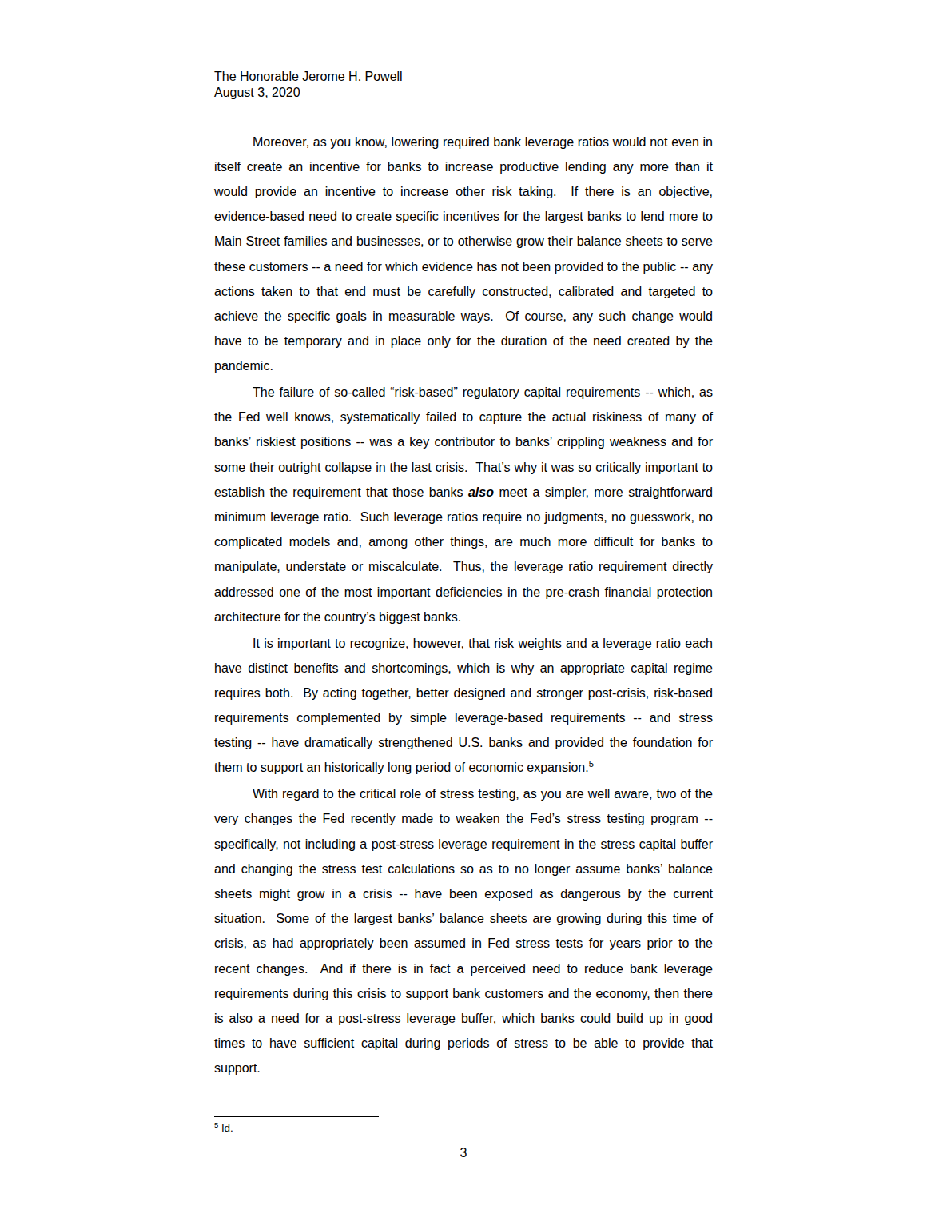The Honorable Jerome H. Powell
August 3, 2020
Moreover, as you know, lowering required bank leverage ratios would not even in itself create an incentive for banks to increase productive lending any more than it would provide an incentive to increase other risk taking. If there is an objective, evidence-based need to create specific incentives for the largest banks to lend more to Main Street families and businesses, or to otherwise grow their balance sheets to serve these customers -- a need for which evidence has not been provided to the public -- any actions taken to that end must be carefully constructed, calibrated and targeted to achieve the specific goals in measurable ways. Of course, any such change would have to be temporary and in place only for the duration of the need created by the pandemic.
The failure of so-called “risk-based” regulatory capital requirements -- which, as the Fed well knows, systematically failed to capture the actual riskiness of many of banks’ riskiest positions -- was a key contributor to banks’ crippling weakness and for some their outright collapse in the last crisis. That’s why it was so critically important to establish the requirement that those banks also meet a simpler, more straightforward minimum leverage ratio. Such leverage ratios require no judgments, no guesswork, no complicated models and, among other things, are much more difficult for banks to manipulate, understate or miscalculate. Thus, the leverage ratio requirement directly addressed one of the most important deficiencies in the pre-crash financial protection architecture for the country’s biggest banks.
It is important to recognize, however, that risk weights and a leverage ratio each have distinct benefits and shortcomings, which is why an appropriate capital regime requires both. By acting together, better designed and stronger post-crisis, risk-based requirements complemented by simple leverage-based requirements -- and stress testing -- have dramatically strengthened U.S. banks and provided the foundation for them to support an historically long period of economic expansion.5
With regard to the critical role of stress testing, as you are well aware, two of the very changes the Fed recently made to weaken the Fed’s stress testing program -- specifically, not including a post-stress leverage requirement in the stress capital buffer and changing the stress test calculations so as to no longer assume banks’ balance sheets might grow in a crisis -- have been exposed as dangerous by the current situation. Some of the largest banks’ balance sheets are growing during this time of crisis, as had appropriately been assumed in Fed stress tests for years prior to the recent changes. And if there is in fact a perceived need to reduce bank leverage requirements during this crisis to support bank customers and the economy, then there is also a need for a post-stress leverage buffer, which banks could build up in good times to have sufficient capital during periods of stress to be able to provide that support.
5 Id.
3